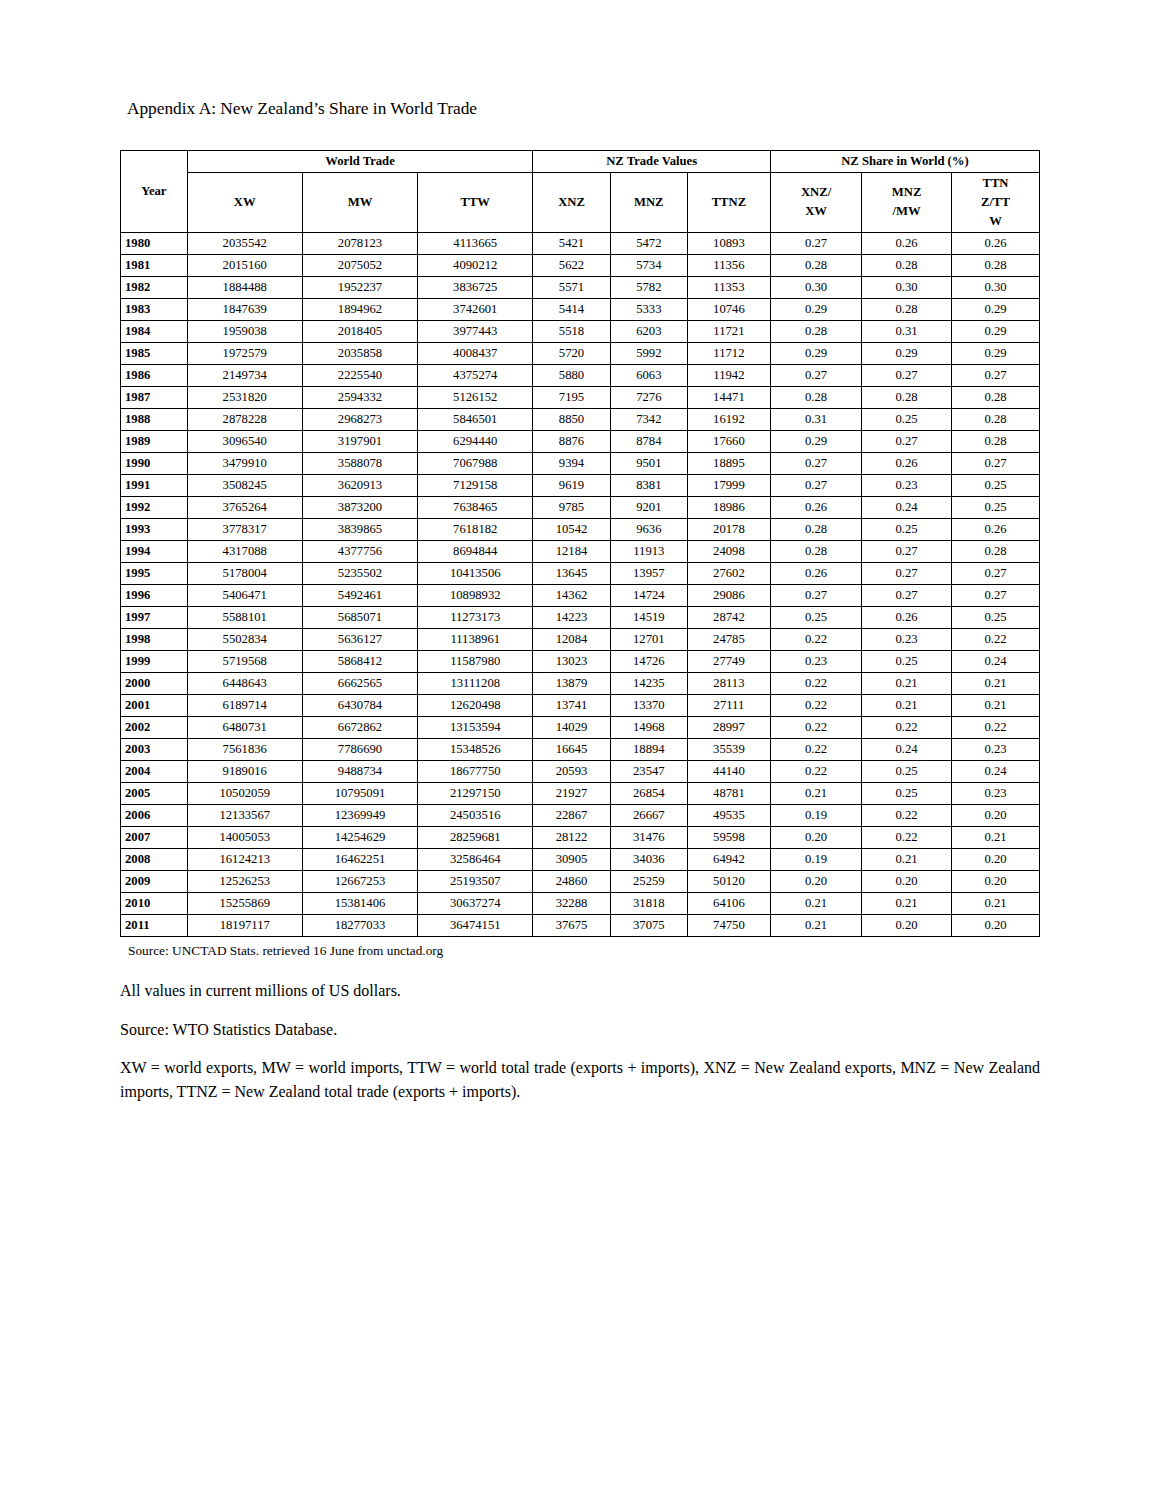Appendix A: New Zealand’s Share in World Trade
| Year | World Trade | NZ Trade Values | NZ Share in World (%) |
| --- | --- | --- | --- |
| XW | MW | TTW | XNZ | MNZ | TTNZ | XNZ/ XW | MNZ /MW | TTN Z/TT W |
| 1980 | 2035542 | 2078123 | 4113665 | 5421 | 5472 | 10893 | 0.27 | 0.26 | 0.26 |
| 1981 | 2015160 | 2075052 | 4090212 | 5622 | 5734 | 11356 | 0.28 | 0.28 | 0.28 |
| 1982 | 1884488 | 1952237 | 3836725 | 5571 | 5782 | 11353 | 0.30 | 0.30 | 0.30 |
| 1983 | 1847639 | 1894962 | 3742601 | 5414 | 5333 | 10746 | 0.29 | 0.28 | 0.29 |
| 1984 | 1959038 | 2018405 | 3977443 | 5518 | 6203 | 11721 | 0.28 | 0.31 | 0.29 |
| 1985 | 1972579 | 2035858 | 4008437 | 5720 | 5992 | 11712 | 0.29 | 0.29 | 0.29 |
| 1986 | 2149734 | 2225540 | 4375274 | 5880 | 6063 | 11942 | 0.27 | 0.27 | 0.27 |
| 1987 | 2531820 | 2594332 | 5126152 | 7195 | 7276 | 14471 | 0.28 | 0.28 | 0.28 |
| 1988 | 2878228 | 2968273 | 5846501 | 8850 | 7342 | 16192 | 0.31 | 0.25 | 0.28 |
| 1989 | 3096540 | 3197901 | 6294440 | 8876 | 8784 | 17660 | 0.29 | 0.27 | 0.28 |
| 1990 | 3479910 | 3588078 | 7067988 | 9394 | 9501 | 18895 | 0.27 | 0.26 | 0.27 |
| 1991 | 3508245 | 3620913 | 7129158 | 9619 | 8381 | 17999 | 0.27 | 0.23 | 0.25 |
| 1992 | 3765264 | 3873200 | 7638465 | 9785 | 9201 | 18986 | 0.26 | 0.24 | 0.25 |
| 1993 | 3778317 | 3839865 | 7618182 | 10542 | 9636 | 20178 | 0.28 | 0.25 | 0.26 |
| 1994 | 4317088 | 4377756 | 8694844 | 12184 | 11913 | 24098 | 0.28 | 0.27 | 0.28 |
| 1995 | 5178004 | 5235502 | 10413506 | 13645 | 13957 | 27602 | 0.26 | 0.27 | 0.27 |
| 1996 | 5406471 | 5492461 | 10898932 | 14362 | 14724 | 29086 | 0.27 | 0.27 | 0.27 |
| 1997 | 5588101 | 5685071 | 11273173 | 14223 | 14519 | 28742 | 0.25 | 0.26 | 0.25 |
| 1998 | 5502834 | 5636127 | 11138961 | 12084 | 12701 | 24785 | 0.22 | 0.23 | 0.22 |
| 1999 | 5719568 | 5868412 | 11587980 | 13023 | 14726 | 27749 | 0.23 | 0.25 | 0.24 |
| 2000 | 6448643 | 6662565 | 13111208 | 13879 | 14235 | 28113 | 0.22 | 0.21 | 0.21 |
| 2001 | 6189714 | 6430784 | 12620498 | 13741 | 13370 | 27111 | 0.22 | 0.21 | 0.21 |
| 2002 | 6480731 | 6672862 | 13153594 | 14029 | 14968 | 28997 | 0.22 | 0.22 | 0.22 |
| 2003 | 7561836 | 7786690 | 15348526 | 16645 | 18894 | 35539 | 0.22 | 0.24 | 0.23 |
| 2004 | 9189016 | 9488734 | 18677750 | 20593 | 23547 | 44140 | 0.22 | 0.25 | 0.24 |
| 2005 | 10502059 | 10795091 | 21297150 | 21927 | 26854 | 48781 | 0.21 | 0.25 | 0.23 |
| 2006 | 12133567 | 12369949 | 24503516 | 22867 | 26667 | 49535 | 0.19 | 0.22 | 0.20 |
| 2007 | 14005053 | 14254629 | 28259681 | 28122 | 31476 | 59598 | 0.20 | 0.22 | 0.21 |
| 2008 | 16124213 | 16462251 | 32586464 | 30905 | 34036 | 64942 | 0.19 | 0.21 | 0.20 |
| 2009 | 12526253 | 12667253 | 25193507 | 24860 | 25259 | 50120 | 0.20 | 0.20 | 0.20 |
| 2010 | 15255869 | 15381406 | 30637274 | 32288 | 31818 | 64106 | 0.21 | 0.21 | 0.21 |
| 2011 | 18197117 | 18277033 | 36474151 | 37675 | 37075 | 74750 | 0.21 | 0.20 | 0.20 |
Source: UNCTAD Stats. retrieved 16 June from unctad.org
All values in current millions of US dollars.
Source: WTO Statistics Database.
XW = world exports, MW = world imports, TTW = world total trade (exports + imports), XNZ = New Zealand exports, MNZ = New Zealand imports, TTNZ = New Zealand total trade (exports + imports).